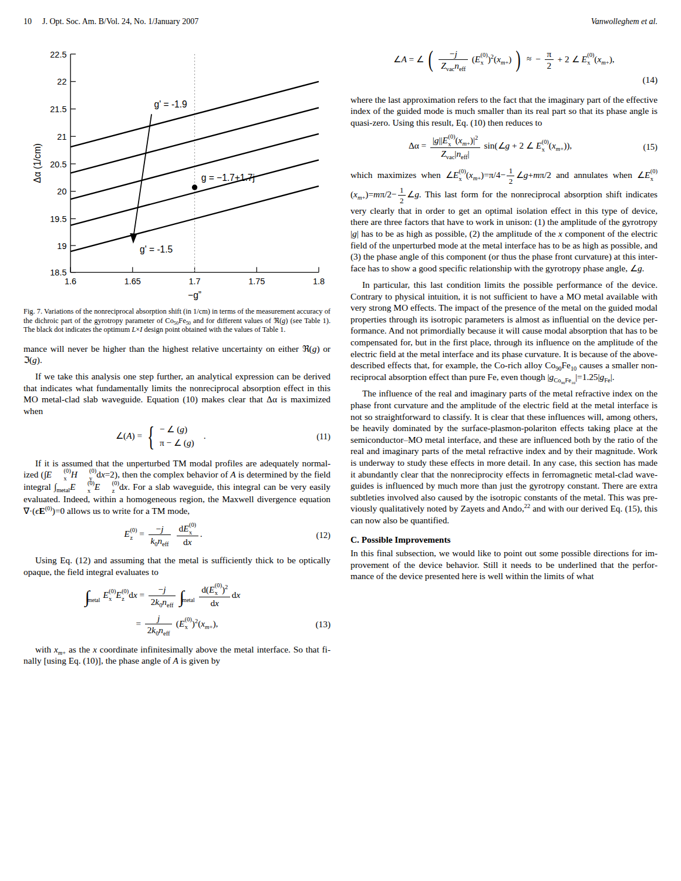10 J. Opt. Soc. Am. B/Vol. 24, No. 1/January 2007
Vanwolleghem et al.
22.5 22 21.5 21 20.5 20 19.5 19 18.5 1.6 1.65 1.7 1.75 1.8 −g” Δα (1/cm) g' = -1.9 g' = -1.5 g = −1.7+1.7j
Fig. 7. Variations of the nonreciprocal absorption shift (in 1/cm) in terms of the measurement accuracy of the dichroic part of the gyrotropy parameter of Co50Fe50 and for different values of ℜ(g) (see Table 1). The black dot indicates the optimum L×I design point obtained with the values of Table 1.
mance will never be higher than the highest relative uncertainty on either ℜ(g) or ℑ(g).
If we take this analysis one step further, an analytical expression can be derived that indicates what fundamentally limits the nonreciprocal absorption effect in this MO metal-clad slab waveguide. Equation (10) makes clear that Δα is maximized when
∠(A) = {
− ∠ (g)
π − ∠ (g)
.
(11)
If it is assumed that the unperturbed TM modal profiles are adequately normalized (∫E(0) x H(0) ydx=2), then the complex behavior of A is determined by the field integral ∫metalE(0) x E(0) zdx. For a slab waveguide, this integral can be very easily evaluated. Indeed, within a homogeneous region, the Maxwell divergence equation ∇·(ϵE(0))=0 allows us to write for a TM mode,
E(0) z = −j k0neff dE(0) x dx .
(12)
Using Eq. (12) and assuming that the metal is sufficiently thick to be optically opaque, the field integral evaluates to
∫metal E(0) x E(0) zdx = −j 2k0neff ∫metal d(E(0) x)2 dx dx
= j 2k0neff (E(0) x)2(xm+),
(13)
with xm+ as the x coordinate infinitesimally above the metal interface. So that finally [using Eq. (10)], the phase angle of A is given by
∠A = ∠ ( −j Zvacneff (E(0) x)2(xm+) ) ≈ − π 2 + 2 ∠ E(0) x(xm+),
(14)
where the last approximation refers to the fact that the imaginary part of the effective index of the guided mode is much smaller than its real part so that its phase angle is quasi-zero. Using this result, Eq. (10) then reduces to
Δα = |g||E(0) x(xm+)|2 Zvac|neff| sin(∠g + 2 ∠ E(0) x(xm+)),
(15)
which maximizes when ∠E(0) x(xm+)=π/4−12∠g+mπ/2 and annulates when ∠E(0) x(xm+)=mπ/2−12∠g. This last form for the nonreciprocal absorption shift indicates very clearly that in order to get an optimal isolation effect in this type of device, there are three factors that have to work in unison: (1) the amplitude of the gyrotropy |g| has to be as high as possible, (2) the amplitude of the x component of the electric field of the unperturbed mode at the metal interface has to be as high as possible, and (3) the phase angle of this component (or thus the phase front curvature) at this interface has to show a good specific relationship with the gyrotropy phase angle, ∠g.
In particular, this last condition limits the possible performance of the device. Contrary to physical intuition, it is not sufficient to have a MO metal available with very strong MO effects. The impact of the presence of the metal on the guided modal properties through its isotropic parameters is almost as influential on the device performance. And not primordially because it will cause modal absorption that has to be compensated for, but in the first place, through its influence on the amplitude of the electric field at the metal interface and its phase curvature. It is because of the above-described effects that, for example, the Co-rich alloy Co90Fe10 causes a smaller nonreciprocal absorption effect than pure Fe, even though |gCo90Fe10|=1.25|gFe|.
The influence of the real and imaginary parts of the metal refractive index on the phase front curvature and the amplitude of the electric field at the metal interface is not so straightforward to classify. It is clear that these influences will, among others, be heavily dominated by the surface-plasmon-polariton effects taking place at the semiconductor–MO metal interface, and these are influenced both by the ratio of the real and imaginary parts of the metal refractive index and by their magnitude. Work is underway to study these effects in more detail. In any case, this section has made it abundantly clear that the nonreciprocity effects in ferromagnetic metal-clad waveguides is influenced by much more than just the gyrotropy constant. There are extra subtleties involved also caused by the isotropic constants of the metal. This was previously qualitatively noted by Zayets and Ando,22 and with our derived Eq. (15), this can now also be quantified.
C. Possible Improvements
In this final subsection, we would like to point out some possible directions for improvement of the device behavior. Still it needs to be underlined that the performance of the device presented here is well within the limits of what